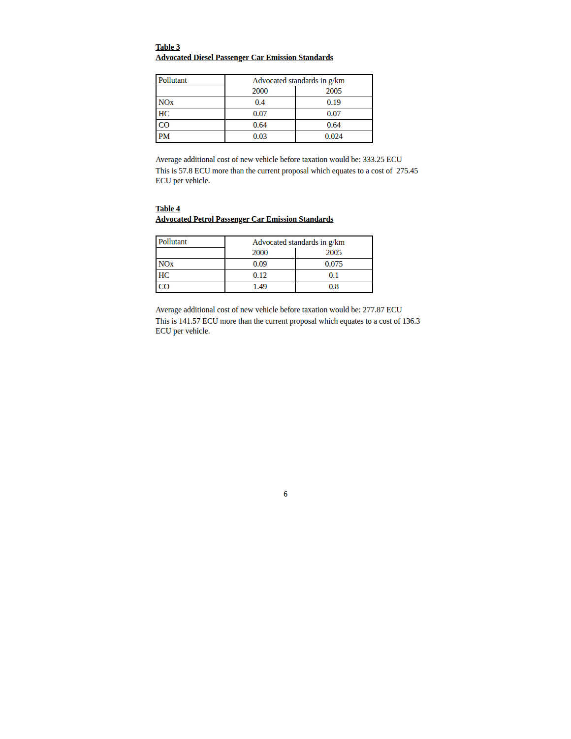Table 3
Advocated Diesel Passenger Car Emission Standards
| Pollutant | Advocated standards in g/km |
| | 2000 | 2005 |
| NOx | 0.4 | 0.19 |
| HC | 0.07 | 0.07 |
| CO | 0.64 | 0.64 |
| PM | 0.03 | 0.024 |
Average additional cost of new vehicle before taxation would be: 333.25 ECU
This is 57.8 ECU more than the current proposal which equates to a cost of 275.45 ECU per vehicle.
Table 4
Advocated Petrol Passenger Car Emission Standards
| Pollutant | Advocated standards in g/km |
| | 2000 | 2005 |
| NOx | 0.09 | 0.075 |
| HC | 0.12 | 0.1 |
| CO | 1.49 | 0.8 |
Average additional cost of new vehicle before taxation would be: 277.87 ECU
This is 141.57 ECU more than the current proposal which equates to a cost of 136.3 ECU per vehicle.
6